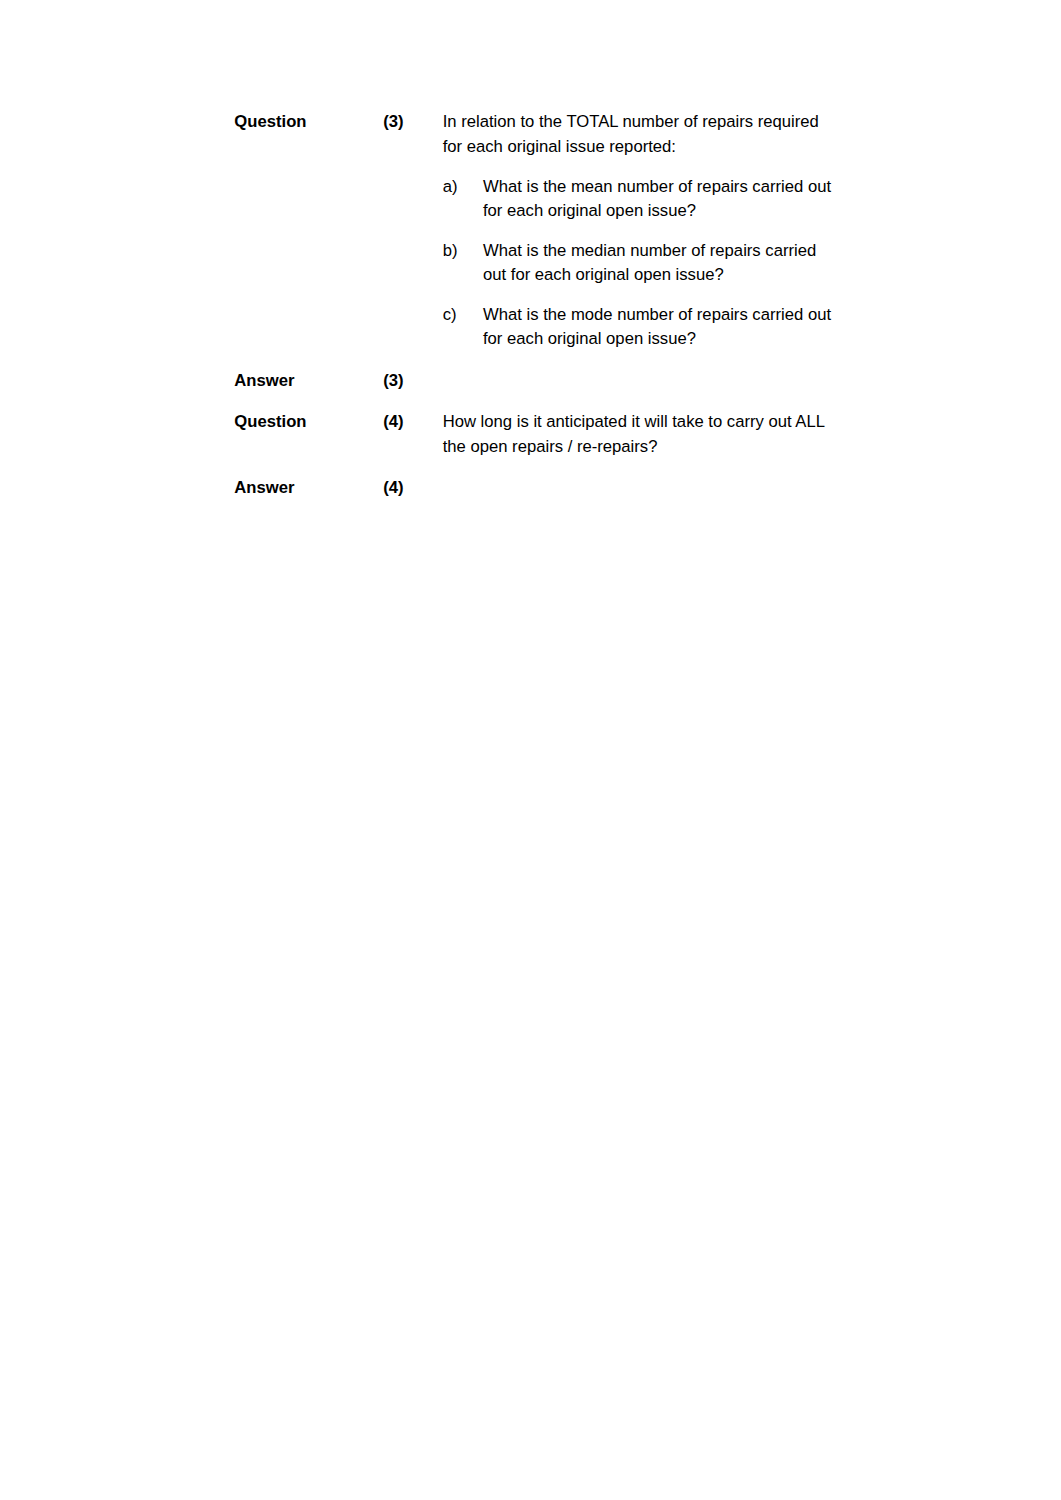| Question | (3) | In relation to the TOTAL number of repairs required for each original issue reported: / a) / What is the mean number of repairs carried out for each original open issue? / / b) / What is the median number of repairs carried out for each original open issue? / / c) / What is the mode number of repairs carried out for each original open issue? / |
| Answer | (3) | |
| Question | (4) | How long is it anticipated it will take to carry out ALL the open repairs / re-repairs? |
| Answer | (4) | |